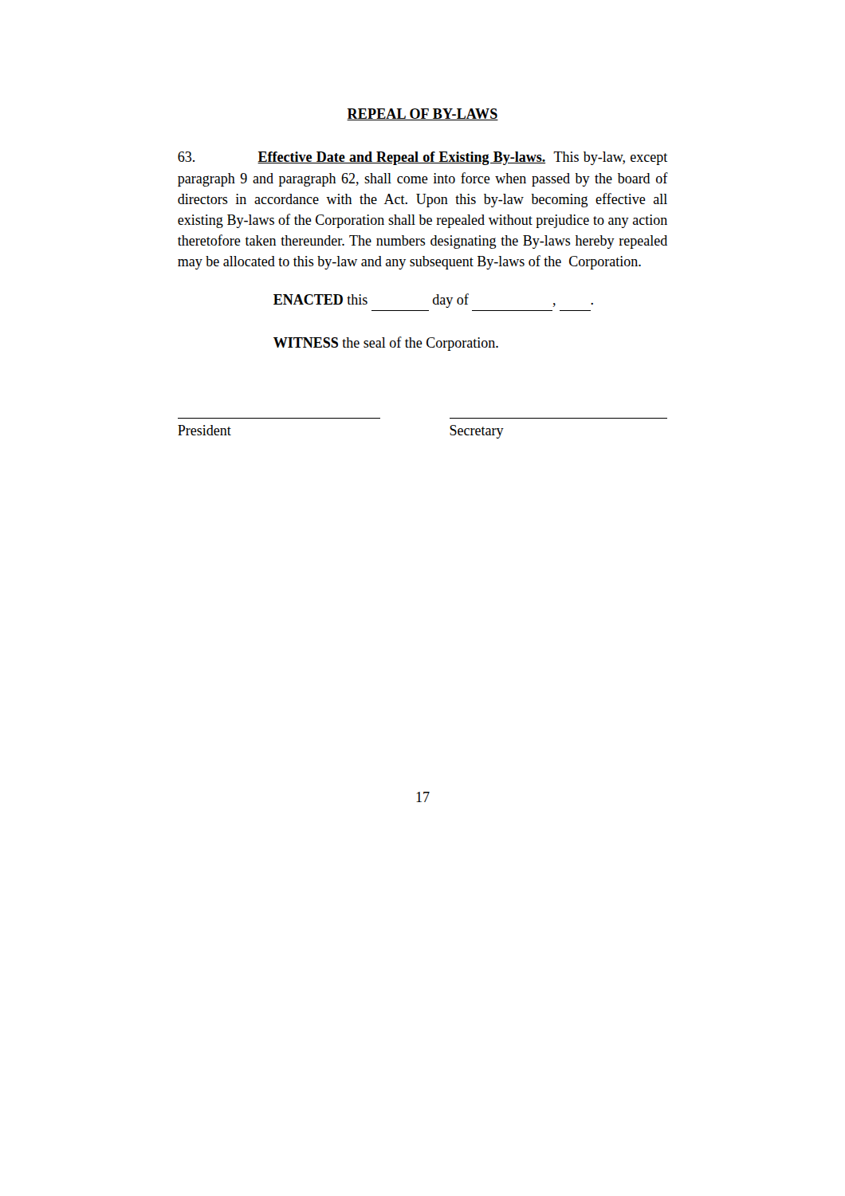REPEAL OF BY-LAWS
63. Effective Date and Repeal of Existing By-laws. This by-law, except paragraph 9 and paragraph 62, shall come into force when passed by the board of directors in accordance with the Act. Upon this by-law becoming effective all existing By-laws of the Corporation shall be repealed without prejudice to any action theretofore taken thereunder. The numbers designating the By-laws hereby repealed may be allocated to this by-law and any subsequent By-laws of the Corporation.
ENACTED this day of , .
WITNESS the seal of the Corporation.
| President | Secretary |
17